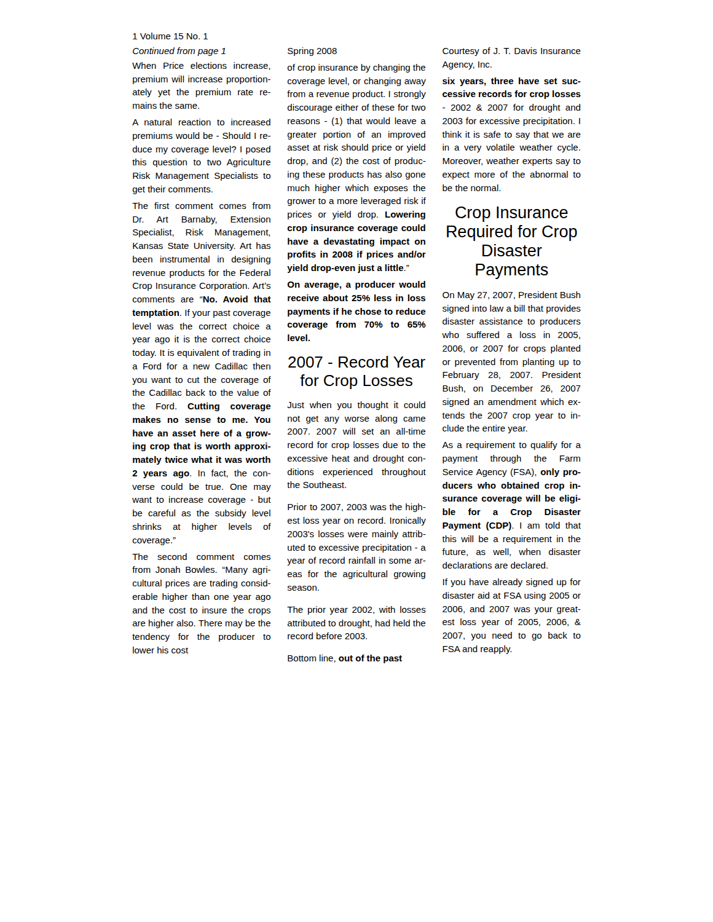1 Volume 15 No. 1
Continued from page 1
When Price elections increase, premium will increase proportionately yet the premium rate remains the same.
A natural reaction to increased premiums would be - Should I reduce my coverage level? I posed this question to two Agriculture Risk Management Specialists to get their comments.
The first comment comes from Dr. Art Barnaby, Extension Specialist, Risk Management, Kansas State University. Art has been instrumental in designing revenue products for the Federal Crop Insurance Corporation. Art’s comments are “No. Avoid that temptation. If your past coverage level was the correct choice a year ago it is the correct choice today. It is equivalent of trading in a Ford for a new Cadillac then you want to cut the coverage of the Cadillac back to the value of the Ford. Cutting coverage makes no sense to me. You have an asset here of a growing crop that is worth approximately twice what it was worth 2 years ago. In fact, the converse could be true. One may want to increase coverage - but be careful as the subsidy level shrinks at higher levels of coverage.”
The second comment comes from Jonah Bowles. “Many agricultural prices are trading considerable higher than one year ago and the cost to insure the crops are higher also. There may be the tendency for the producer to lower his cost
Spring 2008
of crop insurance by changing the coverage level, or changing away from a revenue product. I strongly discourage either of these for two reasons - (1) that would leave a greater portion of an improved asset at risk should price or yield drop, and (2) the cost of producing these products has also gone much higher which exposes the grower to a more leveraged risk if prices or yield drop. Lowering crop insurance coverage could have a devastating impact on profits in 2008 if prices and/or yield drop-even just a little.”
On average, a producer would receive about 25% less in loss payments if he chose to reduce coverage from 70% to 65% level.
2007 - Record Year
for Crop Losses
Just when you thought it could not get any worse along came 2007. 2007 will set an all-time record for crop losses due to the excessive heat and drought conditions experienced throughout the Southeast.
Prior to 2007, 2003 was the highest loss year on record. Ironically 2003's losses were mainly attributed to excessive precipitation - a year of record rainfall in some areas for the agricultural growing season.
The prior year 2002, with losses attributed to drought, had held the record before 2003.
Bottom line, out of the past
Courtesy of J. T. Davis Insurance Agency, Inc.
six years, three have set successive records for crop losses - 2002 & 2007 for drought and 2003 for excessive precipitation. I think it is safe to say that we are in a very volatile weather cycle. Moreover, weather experts say to expect more of the abnormal to be the normal.
Crop Insurance
Required for Crop
Disaster Payments
On May 27, 2007, President Bush signed into law a bill that provides disaster assistance to producers who suffered a loss in 2005, 2006, or 2007 for crops planted or prevented from planting up to February 28, 2007. President Bush, on December 26, 2007 signed an amendment which extends the 2007 crop year to include the entire year.
As a requirement to qualify for a payment through the Farm Service Agency (FSA), only producers who obtained crop insurance coverage will be eligible for a Crop Disaster Payment (CDP). I am told that this will be a requirement in the future, as well, when disaster declarations are declared.
If you have already signed up for disaster aid at FSA using 2005 or 2006, and 2007 was your greatest loss year of 2005, 2006, & 2007, you need to go back to FSA and reapply.